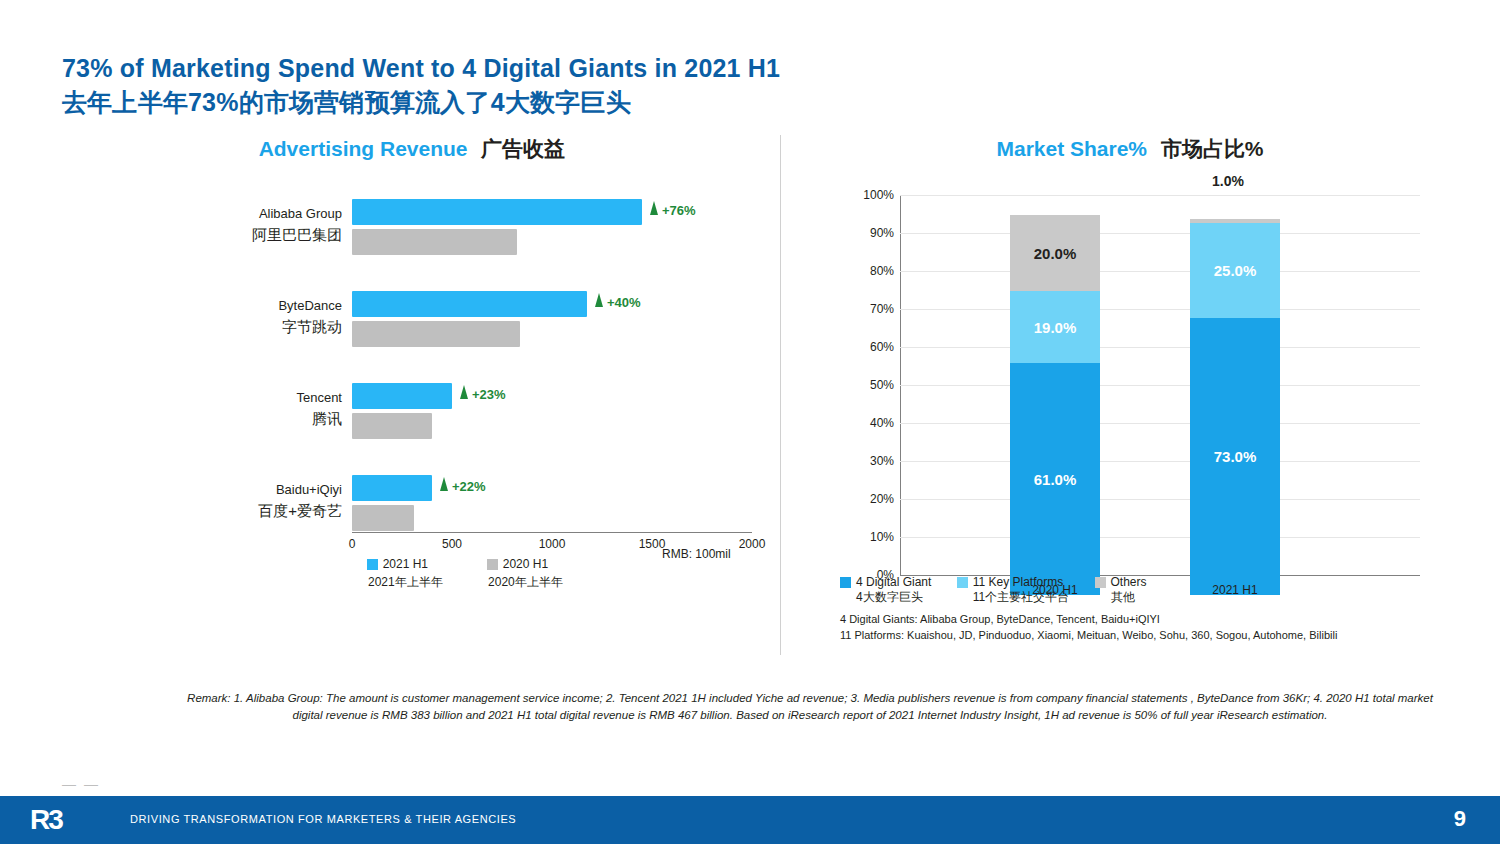73% of Marketing Spend Went to 4 Digital Giants in 2021 H1 去年上半年73%的市场营销预算流入了4大数字巨头
Advertising Revenue 广告收益
Alibaba Group阿里巴巴集团
+76%
ByteDance字节跳动
+40%
Tencent腾讯
+23%
Baidu+iQiyi百度+爱奇艺
+22%
0 500 1000 1500 2000
RMB: 100mil
2021 H1 2021年上半年
2020 H1 2020年上半年
Market Share% 市场占比%
100% 90% 80% 70% 60% 50% 40% 30% 20% 10% 0%
20.0%
19.0%
61.0%
2020 H1
25.0%
73.0%
1.0%
2021 H1
4 Digital Giant 4大数字巨头
11 Key Platforms 11个主要社交平台
Others 其他
4 Digital Giants: Alibaba Group, ByteDance, Tencent, Baidu+iQIYI
11 Platforms: Kuaishou, JD, Pinduoduo, Xiaomi, Meituan, Weibo, Sohu, 360, Sogou, Autohome, Bilibili
Remark: 1. Alibaba Group: The amount is customer management service income; 2. Tencent 2021 1H included Yiche ad revenue; 3. Media publishers revenue is from company financial statements , ByteDance from 36Kr; 4. 2020 H1 total market digital revenue is RMB 383 billion and 2021 H1 total digital revenue is RMB 467 billion. Based on iResearch report of 2021 Internet Industry Insight, 1H ad revenue is 50% of full year iResearch estimation.
— —
R3
DRIVING TRANSFORMATION FOR MARKETERS & THEIR AGENCIES
9